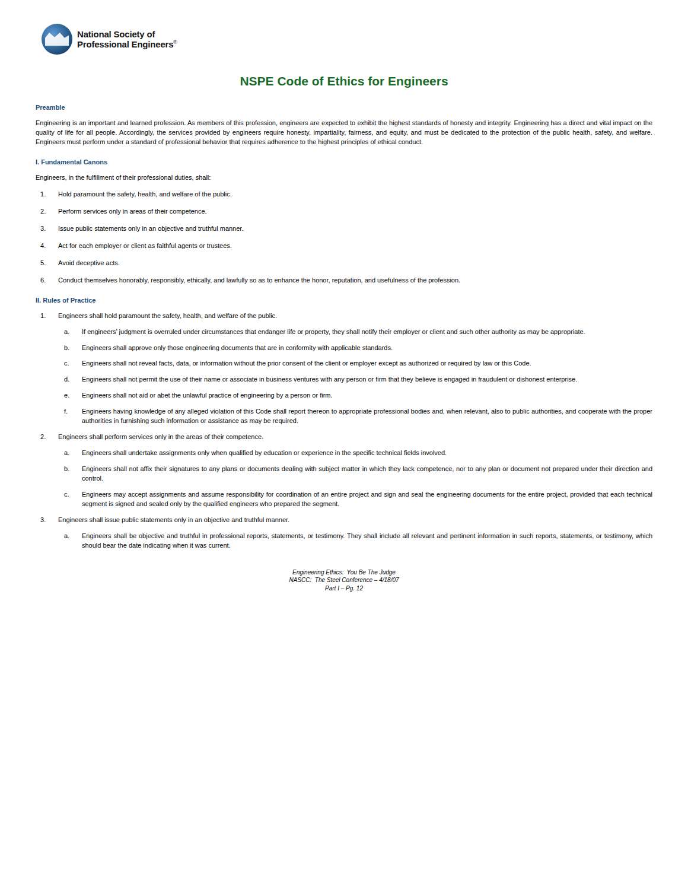National Society of
Professional Engineers®
NSPE Code of Ethics for Engineers
Preamble
Engineering is an important and learned profession. As members of this profession, engineers are expected to exhibit the highest standards of honesty and integrity. Engineering has a direct and vital impact on the quality of life for all people. Accordingly, the services provided by engineers require honesty, impartiality, fairness, and equity, and must be dedicated to the protection of the public health, safety, and welfare. Engineers must perform under a standard of professional behavior that requires adherence to the highest principles of ethical conduct.
I. Fundamental Canons
Engineers, in the fulfillment of their professional duties, shall:
Hold paramount the safety, health, and welfare of the public.
Perform services only in areas of their competence.
Issue public statements only in an objective and truthful manner.
Act for each employer or client as faithful agents or trustees.
Avoid deceptive acts.
Conduct themselves honorably, responsibly, ethically, and lawfully so as to enhance the honor, reputation, and usefulness of the profession.
II. Rules of Practice
Engineers shall hold paramount the safety, health, and welfare of the public.
If engineers’ judgment is overruled under circumstances that endanger life or property, they shall notify their employer or client and such other authority as may be appropriate.
Engineers shall approve only those engineering documents that are in conformity with applicable standards.
Engineers shall not reveal facts, data, or information without the prior consent of the client or employer except as authorized or required by law or this Code.
Engineers shall not permit the use of their name or associate in business ventures with any person or firm that they believe is engaged in fraudulent or dishonest enterprise.
Engineers shall not aid or abet the unlawful practice of engineering by a person or firm.
Engineers having knowledge of any alleged violation of this Code shall report thereon to appropriate professional bodies and, when relevant, also to public authorities, and cooperate with the proper authorities in furnishing such information or assistance as may be required.
Engineers shall perform services only in the areas of their competence.
Engineers shall undertake assignments only when qualified by education or experience in the specific technical fields involved.
Engineers shall not affix their signatures to any plans or documents dealing with subject matter in which they lack competence, nor to any plan or document not prepared under their direction and control.
Engineers may accept assignments and assume responsibility for coordination of an entire project and sign and seal the engineering documents for the entire project, provided that each technical segment is signed and sealed only by the qualified engineers who prepared the segment.
Engineers shall issue public statements only in an objective and truthful manner.
Engineers shall be objective and truthful in professional reports, statements, or testimony. They shall include all relevant and pertinent information in such reports, statements, or testimony, which should bear the date indicating when it was current.
Engineering Ethics: You Be The Judge
NASCC: The Steel Conference – 4/18/07
Part I – Pg. 12